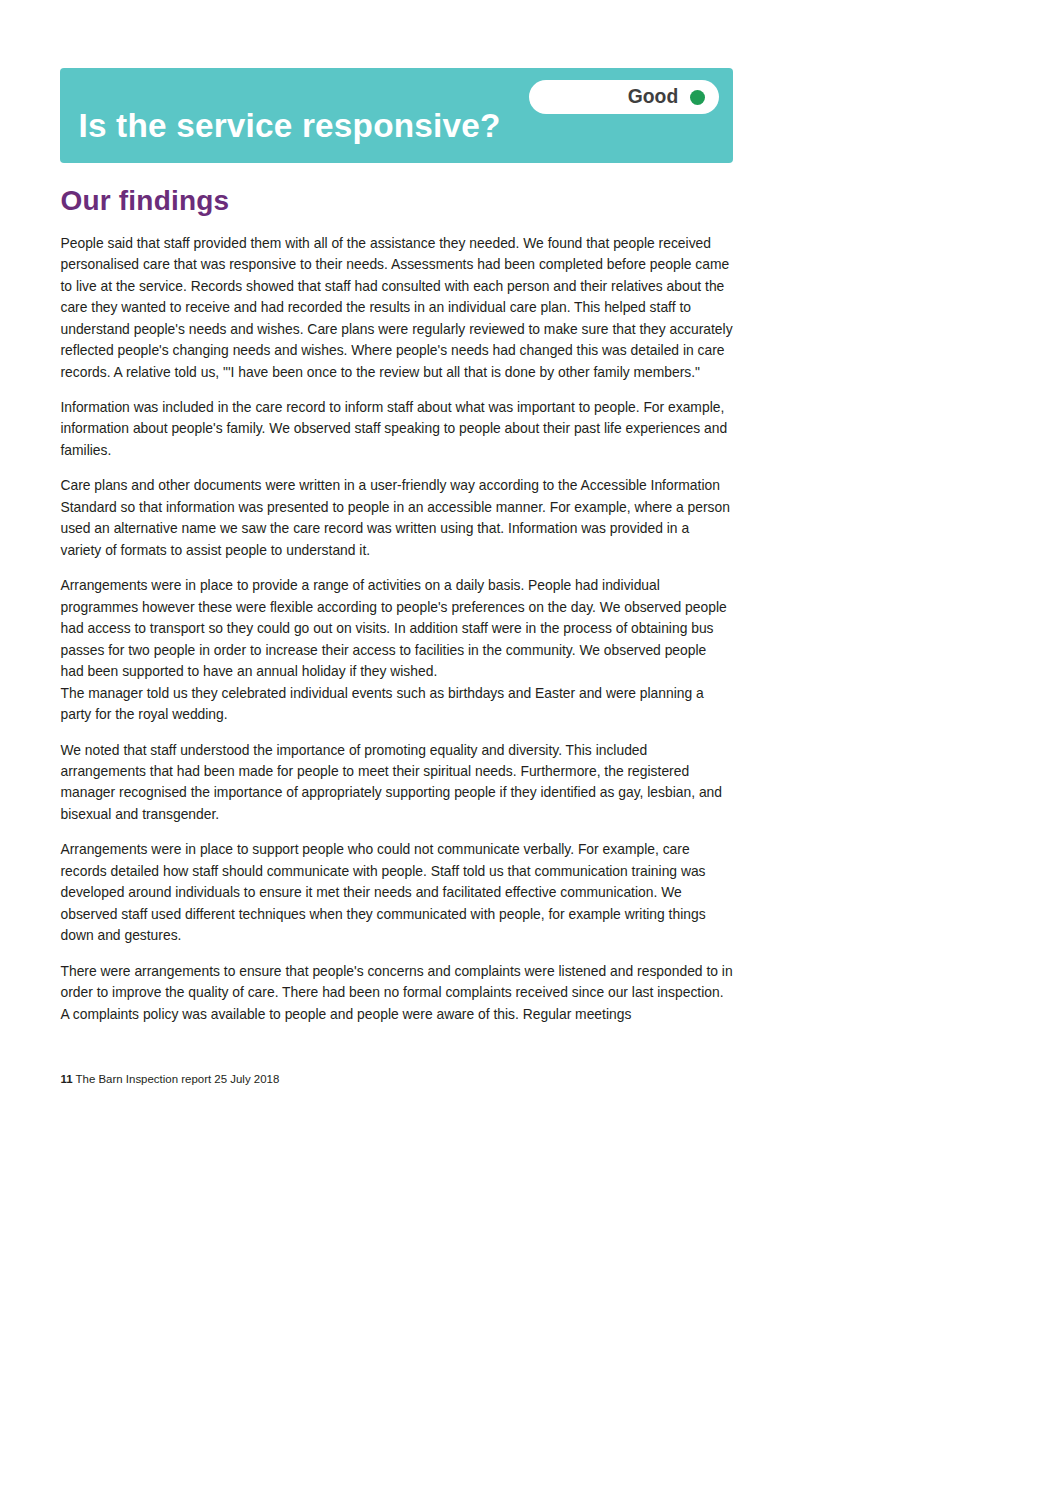Good
Is the service responsive?
Our findings
People said that staff provided them with all of the assistance they needed. We found that people received personalised care that was responsive to their needs. Assessments had been completed before people came to live at the service. Records showed that staff had consulted with each person and their relatives about the care they wanted to receive and had recorded the results in an individual care plan. This helped staff to understand people's needs and wishes. Care plans were regularly reviewed to make sure that they accurately reflected people's changing needs and wishes. Where people's needs had changed this was detailed in care records. A relative told us, "'I have been once to the review but all that is done by other family members."
Information was included in the care record to inform staff about what was important to people. For example, information about people's family. We observed staff speaking to people about their past life experiences and families.
Care plans and other documents were written in a user-friendly way according to the Accessible Information Standard so that information was presented to people in an accessible manner. For example, where a person used an alternative name we saw the care record was written using that. Information was provided in a variety of formats to assist people to understand it.
Arrangements were in place to provide a range of activities on a daily basis. People had individual programmes however these were flexible according to people's preferences on the day. We observed people had access to transport so they could go out on visits. In addition staff were in the process of obtaining bus passes for two people in order to increase their access to facilities in the community. We observed people had been supported to have an annual holiday if they wished.
The manager told us they celebrated individual events such as birthdays and Easter and were planning a party for the royal wedding.
We noted that staff understood the importance of promoting equality and diversity. This included arrangements that had been made for people to meet their spiritual needs. Furthermore, the registered manager recognised the importance of appropriately supporting people if they identified as gay, lesbian, and bisexual and transgender.
Arrangements were in place to support people who could not communicate verbally. For example, care records detailed how staff should communicate with people. Staff told us that communication training was developed around individuals to ensure it met their needs and facilitated effective communication. We observed staff used different techniques when they communicated with people, for example writing things down and gestures.
There were arrangements to ensure that people's concerns and complaints were listened and responded to in order to improve the quality of care. There had been no formal complaints received since our last inspection. A complaints policy was available to people and people were aware of this. Regular meetings
11 The Barn Inspection report 25 July 2018